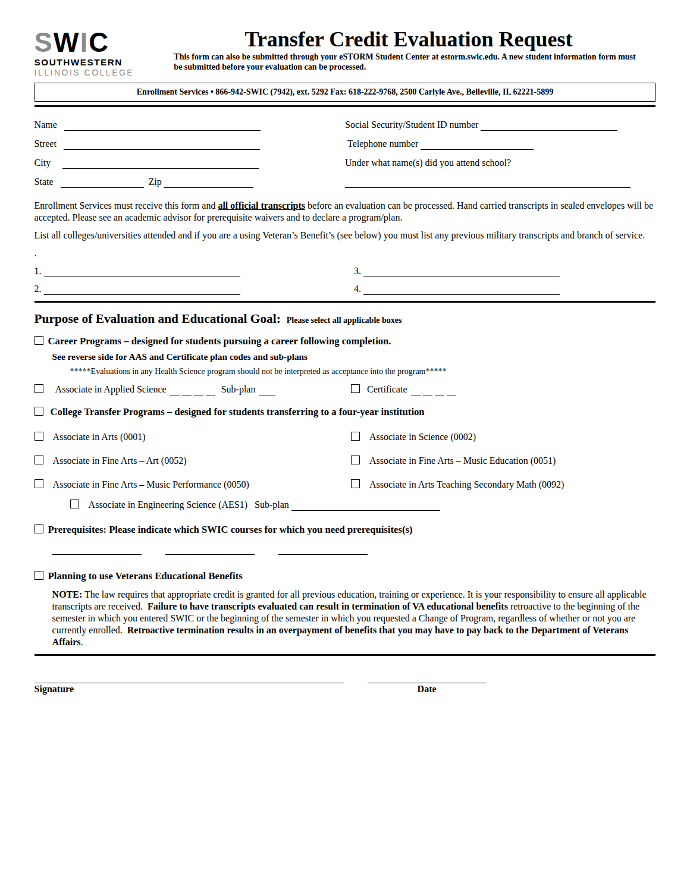SWIC
SOUTHWESTERN
ILLINOIS COLLEGE
Transfer Credit Evaluation Request
This form can also be submitted through your eSTORM Student Center at estorm.swic.edu. A new student information form must be submitted before your evaluation can be processed.
Enrollment Services • 866-942-SWIC (7942), ext. 5292 Fax: 618-222-9768, 2500 Carlyle Ave., Belleville, IL 62221-5899
| Name | Social Security/Student ID number |
| Street | Telephone number |
| City | Under what name(s) did you attend school? |
| State Zip | |
Enrollment Services must receive this form and all official transcripts before an evaluation can be processed. Hand carried transcripts in sealed envelopes will be accepted. Please see an academic advisor for prerequisite waivers and to declare a program/plan.
List all colleges/universities attended and if you are a using Veteran’s Benefit’s (see below) you must list any previous military transcripts and branch of service.
.
1.
3.
2.
4.
Purpose of Evaluation and Educational Goal:
Please select all applicable boxes
Career Programs – designed for students pursuing a career following completion.
See reverse side for AAS and Certificate plan codes and sub-plans
*****Evaluations in any Health Science program should not be interpreted as acceptance into the program*****
Associate in Applied Science Sub-plan
Certificate
College Transfer Programs – designed for students transferring to a four-year institution
Associate in Arts (0001)
Associate in Science (0002)
Associate in Fine Arts – Art (0052)
Associate in Fine Arts – Music Education (0051)
Associate in Fine Arts – Music Performance (0050)
Associate in Arts Teaching Secondary Math (0092)
Associate in Engineering Science (AES1) Sub-plan
Prerequisites: Please indicate which SWIC courses for which you need prerequisites(s)
Planning to use Veterans Educational Benefits
NOTE: The law requires that appropriate credit is granted for all previous education, training or experience. It is your responsibility to ensure all applicable transcripts are received. Failure to have transcripts evaluated can result in termination of VA educational benefits retroactive to the beginning of the semester in which you entered SWIC or the beginning of the semester in which you requested a Change of Program, regardless of whether or not you are currently enrolled. Retroactive termination results in an overpayment of benefits that you may have to pay back to the Department of Veterans Affairs.
Signature
Date